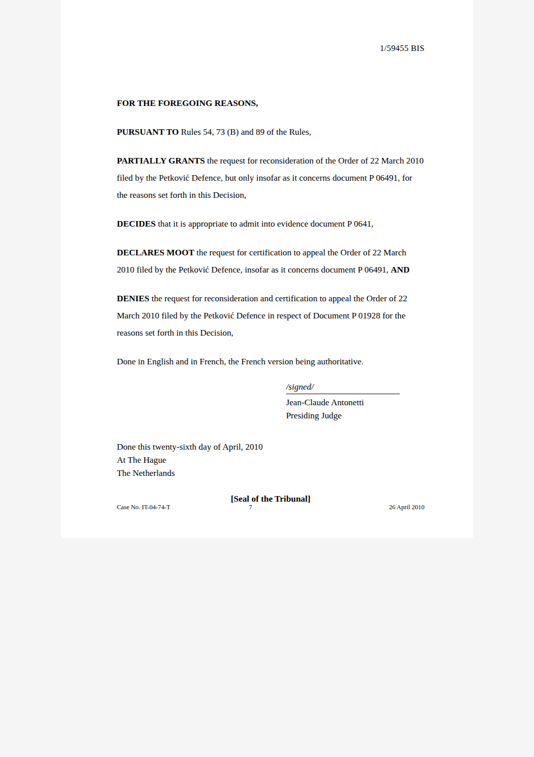1/59455 BIS
FOR THE FOREGOING REASONS,
PURSUANT TO Rules 54, 73 (B) and 89 of the Rules,
PARTIALLY GRANTS the request for reconsideration of the Order of 22 March 2010 filed by the Petković Defence, but only insofar as it concerns document P 06491, for the reasons set forth in this Decision,
DECIDES that it is appropriate to admit into evidence document P 0641,
DECLARES MOOT the request for certification to appeal the Order of 22 March 2010 filed by the Petković Defence, insofar as it concerns document P 06491, AND
DENIES the request for reconsideration and certification to appeal the Order of 22 March 2010 filed by the Petković Defence in respect of Document P 01928 for the reasons set forth in this Decision,
Done in English and in French, the French version being authoritative.
/signed/
Jean-Claude Antonetti
Presiding Judge
Done this twenty-sixth day of April, 2010
At The Hague
The Netherlands
[Seal of the Tribunal]
Case No. IT-04-74-T 7 26 April 2010